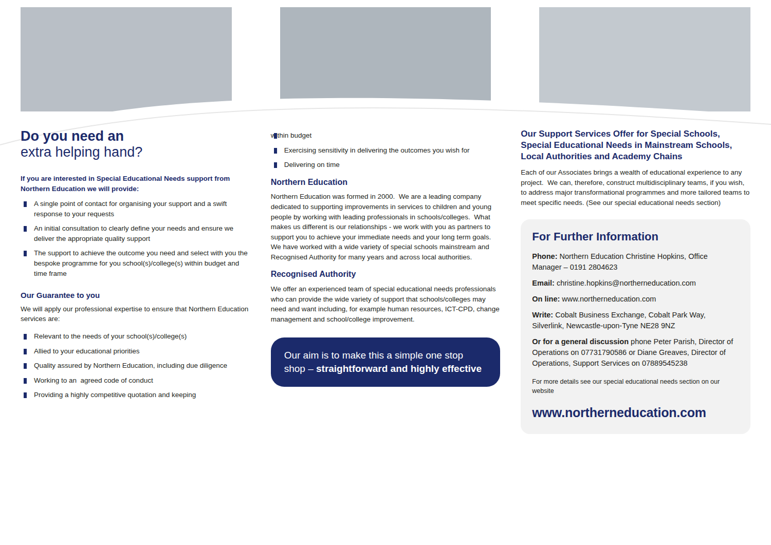Northern Education — Special Educational Needs support leaflet
Do you need an
extra helping hand?
If you are interested in Special Educational Needs support from Northern Education we will provide:
A single point of contact for organising your support and a swift response to your requests
An initial consultation to clearly define your needs and ensure we deliver the appropriate quality support
The support to achieve the outcome you need and select with you the bespoke programme for you school(s)/college(s) within budget and time frame
Our Guarantee to you
We will apply our professional expertise to ensure that Northern Education services are:
Relevant to the needs of your school(s)/college(s)
Allied to your educational priorities
Quality assured by Northern Education, including due diligence
Working to an agreed code of conduct
Providing a highly competitive quotation and keeping
within budget
Exercising sensitivity in delivering the outcomes you wish for
Delivering on time
Northern Education
Northern Education was formed in 2000. We are a leading company dedicated to supporting improvements in services to children and young people by working with leading professionals in schools/colleges. What makes us different is our relationships - we work with you as partners to support you to achieve your immediate needs and your long term goals. We have worked with a wide variety of special schools mainstream and Recognised Authority for many years and across local authorities.
Recognised Authority
We offer an experienced team of special educational needs professionals who can provide the wide variety of support that schools/colleges may need and want including, for example human resources, ICT-CPD, change management and school/college improvement.
Our aim is to make this a simple one stop shop – straightforward and highly effective
Our Support Services Offer for Special Schools, Special Educational Needs in Mainstream Schools, Local Authorities and Academy Chains
Each of our Associates brings a wealth of educational experience to any project. We can, therefore, construct multidisciplinary teams, if you wish, to address major transformational programmes and more tailored teams to meet specific needs. (See our special educational needs section)
For Further Information
Phone: Northern Education Christine Hopkins, Office Manager – 0191 2804623
Email: christine.hopkins@northerneducation.com
On line: www.northerneducation.com
Write: Cobalt Business Exchange, Cobalt Park Way, Silverlink, Newcastle-upon-Tyne NE28 9NZ
Or for a general discussion phone Peter Parish, Director of Operations on 07731790586 or Diane Greaves, Director of Operations, Support Services on 07889545238
For more details see our special educational needs section on our website
www.northerneducation.com